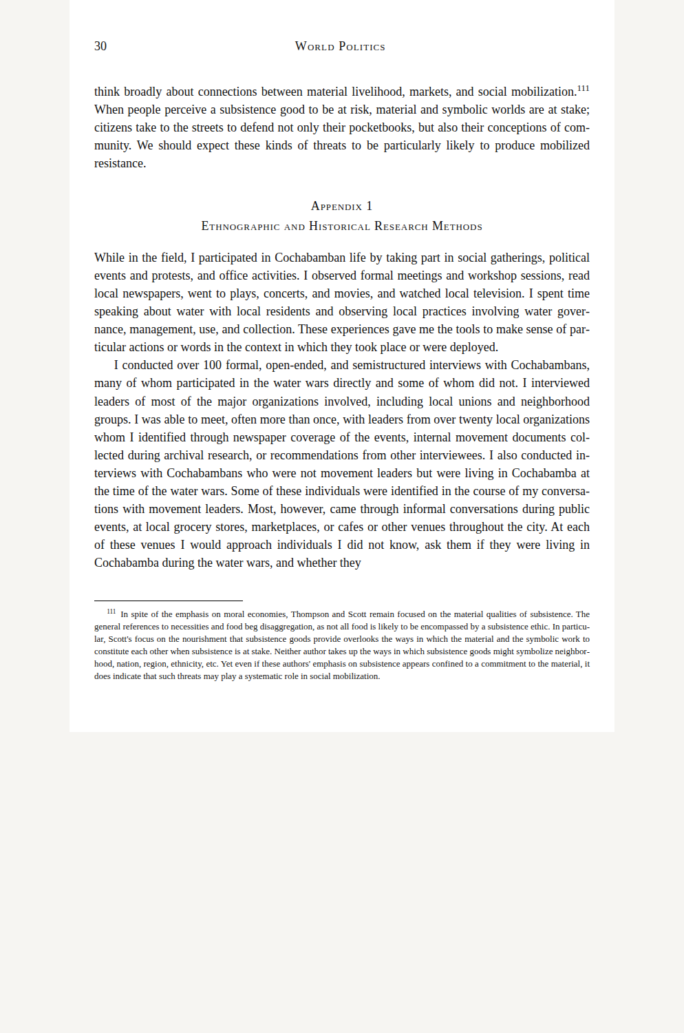30 World Politics
think broadly about connections between material livelihood, markets, and social mobilization.111 When people perceive a subsistence good to be at risk, material and symbolic worlds are at stake; citizens take to the streets to defend not only their pocketbooks, but also their conceptions of community. We should expect these kinds of threats to be particularly likely to produce mobilized resistance.
Appendix 1
Ethnographic and Historical Research Methods
While in the field, I participated in Cochabamban life by taking part in social gatherings, political events and protests, and office activities. I observed formal meetings and workshop sessions, read local newspapers, went to plays, concerts, and movies, and watched local television. I spent time speaking about water with local residents and observing local practices involving water governance, management, use, and collection. These experiences gave me the tools to make sense of particular actions or words in the context in which they took place or were deployed.
I conducted over 100 formal, open-ended, and semistructured interviews with Cochabambans, many of whom participated in the water wars directly and some of whom did not. I interviewed leaders of most of the major organizations involved, including local unions and neighborhood groups. I was able to meet, often more than once, with leaders from over twenty local organizations whom I identified through newspaper coverage of the events, internal movement documents collected during archival research, or recommendations from other interviewees. I also conducted interviews with Cochabambans who were not movement leaders but were living in Cochabamba at the time of the water wars. Some of these individuals were identified in the course of my conversations with movement leaders. Most, however, came through informal conversations during public events, at local grocery stores, marketplaces, or cafes or other venues throughout the city. At each of these venues I would approach individuals I did not know, ask them if they were living in Cochabamba during the water wars, and whether they
111 In spite of the emphasis on moral economies, Thompson and Scott remain focused on the material qualities of subsistence. The general references to necessities and food beg disaggregation, as not all food is likely to be encompassed by a subsistence ethic. In particular, Scott's focus on the nourishment that subsistence goods provide overlooks the ways in which the material and the symbolic work to constitute each other when subsistence is at stake. Neither author takes up the ways in which subsistence goods might symbolize neighborhood, nation, region, ethnicity, etc. Yet even if these authors' emphasis on subsistence appears confined to a commitment to the material, it does indicate that such threats may play a systematic role in social mobilization.